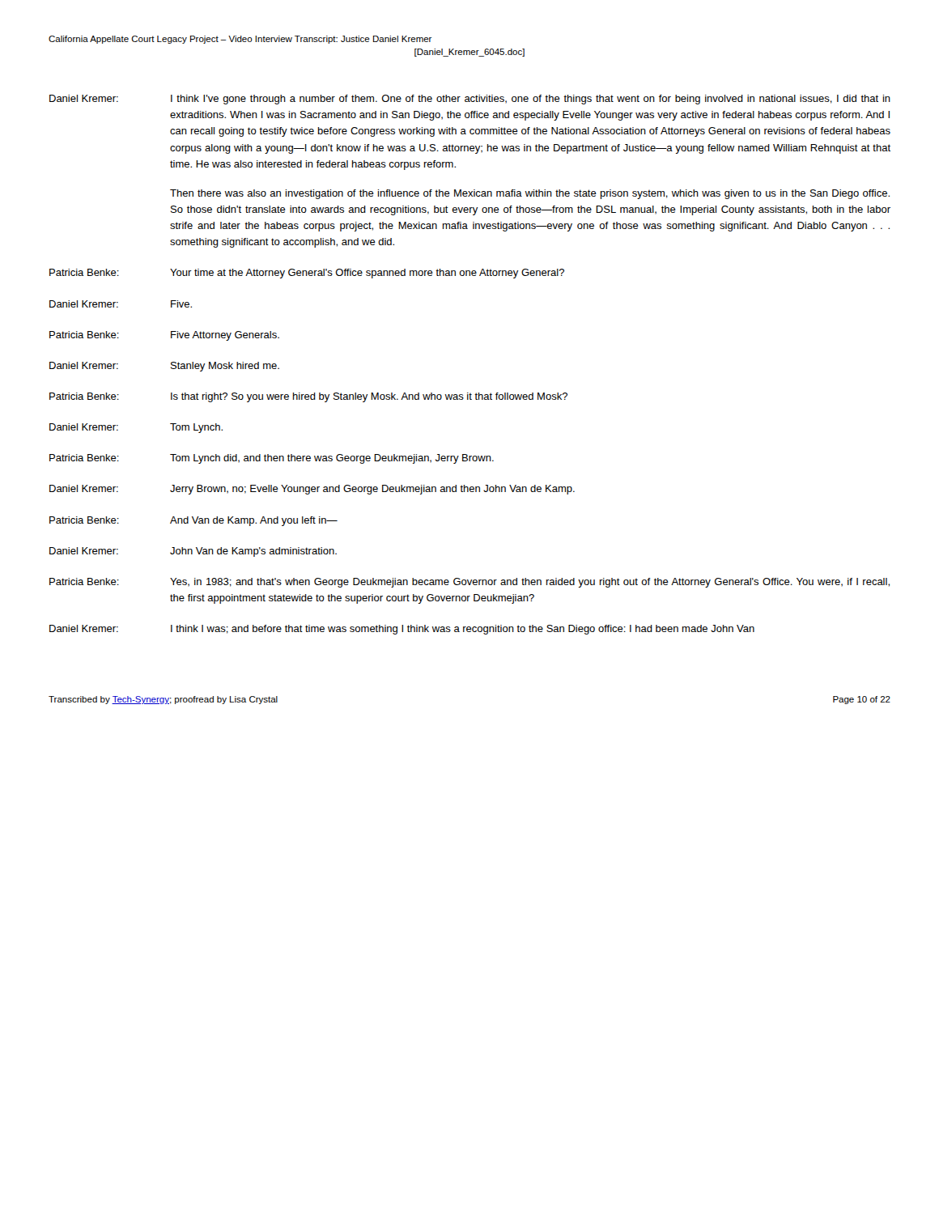California Appellate Court Legacy Project – Video Interview Transcript: Justice Daniel Kremer
[Daniel_Kremer_6045.doc]
| Daniel Kremer: | I think I've gone through a number of them. One of the other activities, one of the things that went on for being involved in national issues, I did that in extraditions. When I was in Sacramento and in San Diego, the office and especially Evelle Younger was very active in federal habeas corpus reform. And I can recall going to testify twice before Congress working with a committee of the National Association of Attorneys General on revisions of federal habeas corpus along with a young—I don't know if he was a U.S. attorney; he was in the Department of Justice—a young fellow named William Rehnquist at that time. He was also interested in federal habeas corpus reform. Then there was also an investigation of the influence of the Mexican mafia within the state prison system, which was given to us in the San Diego office. So those didn't translate into awards and recognitions, but every one of those—from the DSL manual, the Imperial County assistants, both in the labor strife and later the habeas corpus project, the Mexican mafia investigations—every one of those was something significant. And Diablo Canyon . . . something significant to accomplish, and we did. |
| Patricia Benke: | Your time at the Attorney General's Office spanned more than one Attorney General? |
| Daniel Kremer: | Five. |
| Patricia Benke: | Five Attorney Generals. |
| Daniel Kremer: | Stanley Mosk hired me. |
| Patricia Benke: | Is that right? So you were hired by Stanley Mosk. And who was it that followed Mosk? |
| Daniel Kremer: | Tom Lynch. |
| Patricia Benke: | Tom Lynch did, and then there was George Deukmejian, Jerry Brown. |
| Daniel Kremer: | Jerry Brown, no; Evelle Younger and George Deukmejian and then John Van de Kamp. |
| Patricia Benke: | And Van de Kamp. And you left in— |
| Daniel Kremer: | John Van de Kamp's administration. |
| Patricia Benke: | Yes, in 1983; and that's when George Deukmejian became Governor and then raided you right out of the Attorney General's Office. You were, if I recall, the first appointment statewide to the superior court by Governor Deukmejian? |
| Daniel Kremer: | I think I was; and before that time was something I think was a recognition to the San Diego office: I had been made John Van |
Transcribed by Tech-Synergy; proofread by Lisa Crystal
Page 10 of 22